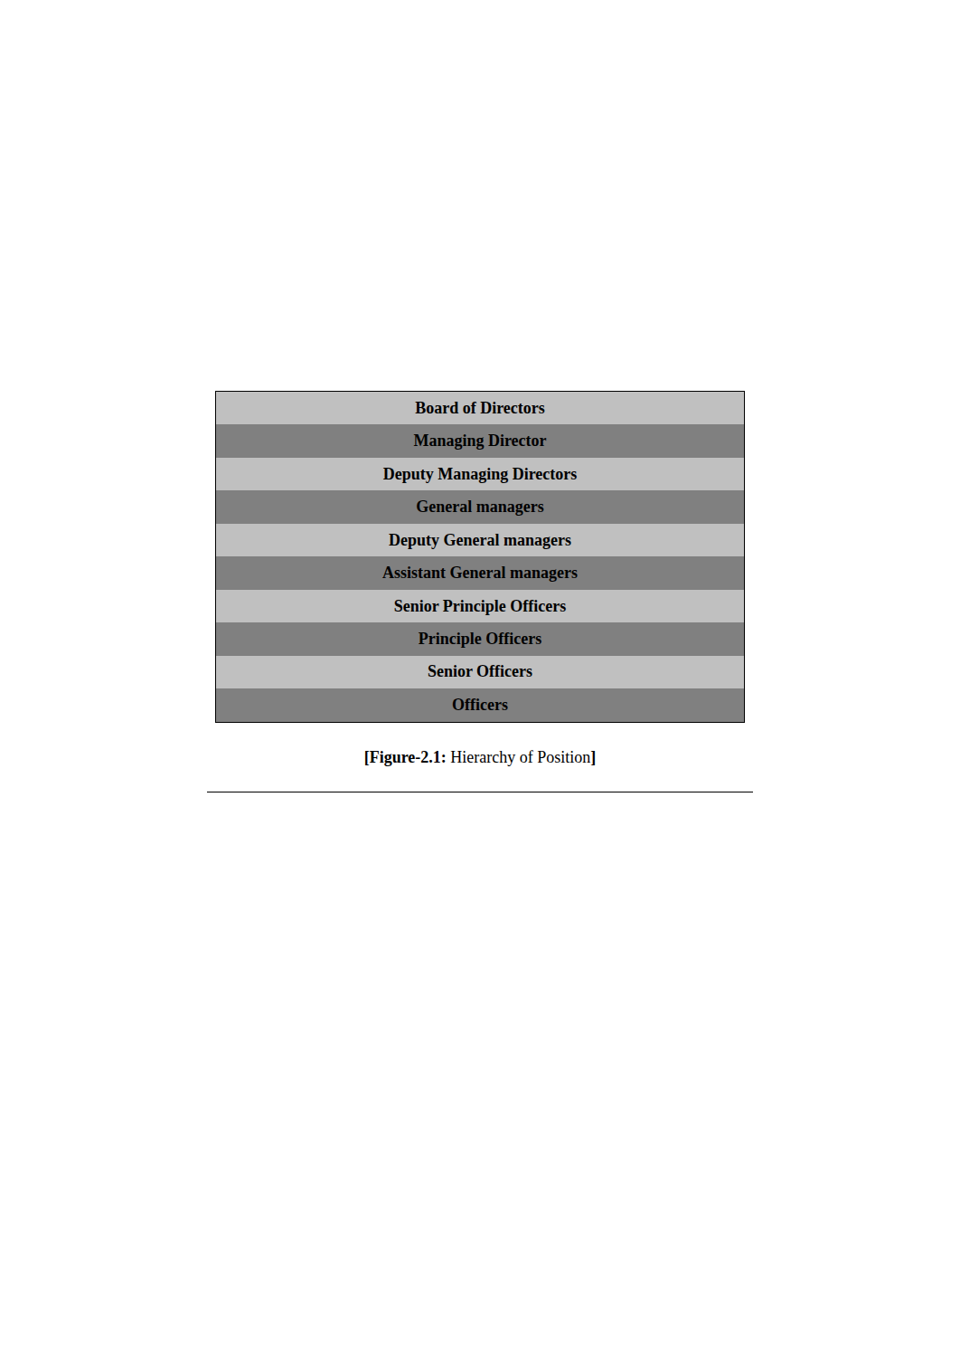| Board of Directors |
| Managing Director |
| Deputy Managing Directors |
| General managers |
| Deputy General managers |
| Assistant General managers |
| Senior Principle Officers |
| Principle Officers |
| Senior Officers |
| Officers |
[Figure-2.1: Hierarchy of Position]